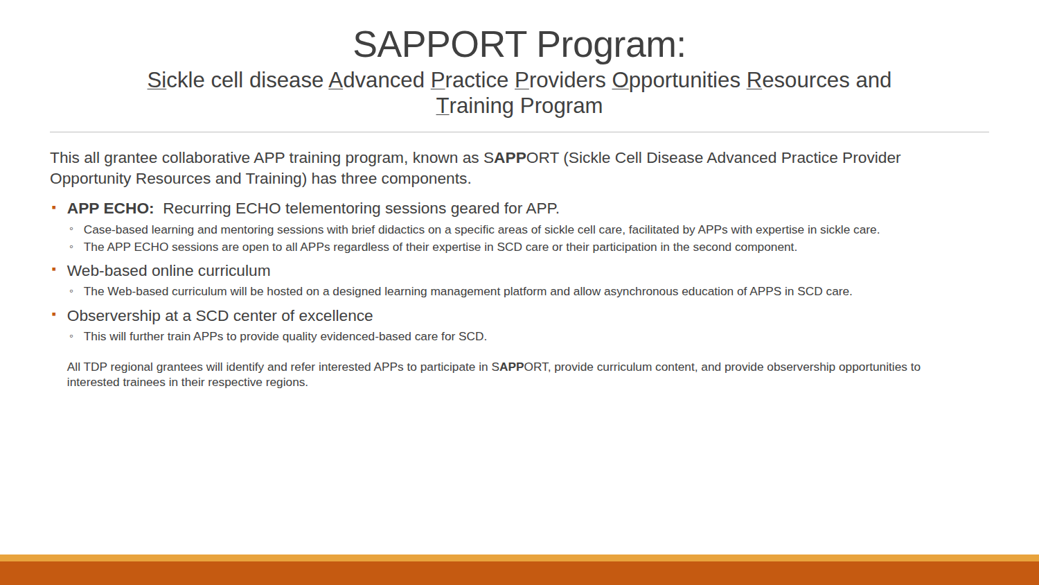SAPPORT Program:
Sickle cell disease Advanced Practice Providers Opportunities Resources and Training Program
This all grantee collaborative APP training program, known as SAPPORT (Sickle Cell Disease Advanced Practice Provider Opportunity Resources and Training) has three components.
APP ECHO: Recurring ECHO telementoring sessions geared for APP.
Case-based learning and mentoring sessions with brief didactics on a specific areas of sickle cell care, facilitated by APPs with expertise in sickle care.
The APP ECHO sessions are open to all APPs regardless of their expertise in SCD care or their participation in the second component.
Web-based online curriculum
The Web-based curriculum will be hosted on a designed learning management platform and allow asynchronous education of APPS in SCD care.
Observership at a SCD center of excellence
This will further train APPs to provide quality evidenced-based care for SCD.
All TDP regional grantees will identify and refer interested APPs to participate in SAPPORT, provide curriculum content, and provide observership opportunities to interested trainees in their respective regions.